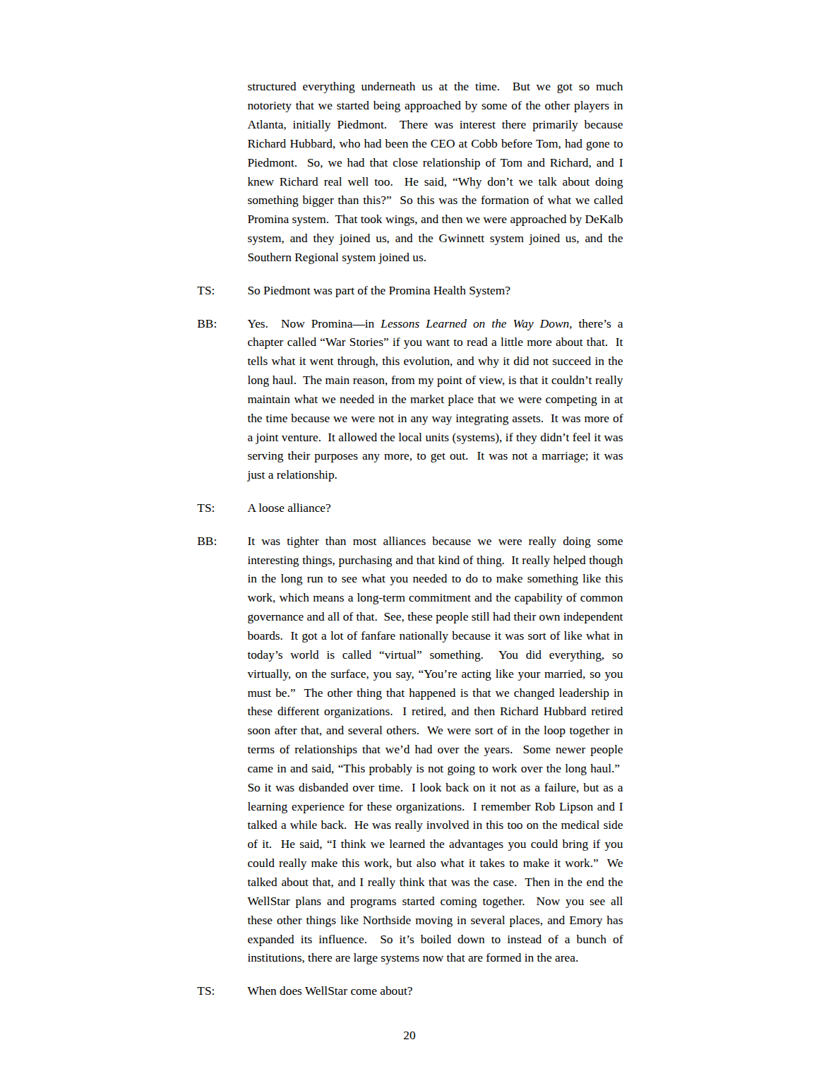structured everything underneath us at the time. But we got so much notoriety that we started being approached by some of the other players in Atlanta, initially Piedmont. There was interest there primarily because Richard Hubbard, who had been the CEO at Cobb before Tom, had gone to Piedmont. So, we had that close relationship of Tom and Richard, and I knew Richard real well too. He said, “Why don’t we talk about doing something bigger than this?” So this was the formation of what we called Promina system. That took wings, and then we were approached by DeKalb system, and they joined us, and the Gwinnett system joined us, and the Southern Regional system joined us.
TS:
So Piedmont was part of the Promina Health System?
BB:
Yes. Now Promina—in Lessons Learned on the Way Down, there’s a chapter called “War Stories” if you want to read a little more about that. It tells what it went through, this evolution, and why it did not succeed in the long haul. The main reason, from my point of view, is that it couldn’t really maintain what we needed in the market place that we were competing in at the time because we were not in any way integrating assets. It was more of a joint venture. It allowed the local units (systems), if they didn’t feel it was serving their purposes any more, to get out. It was not a marriage; it was just a relationship.
TS:
A loose alliance?
BB:
It was tighter than most alliances because we were really doing some interesting things, purchasing and that kind of thing. It really helped though in the long run to see what you needed to do to make something like this work, which means a long-term commitment and the capability of common governance and all of that. See, these people still had their own independent boards. It got a lot of fanfare nationally because it was sort of like what in today’s world is called “virtual” something. You did everything, so virtually, on the surface, you say, “You’re acting like your married, so you must be.” The other thing that happened is that we changed leadership in these different organizations. I retired, and then Richard Hubbard retired soon after that, and several others. We were sort of in the loop together in terms of relationships that we’d had over the years. Some newer people came in and said, “This probably is not going to work over the long haul.” So it was disbanded over time. I look back on it not as a failure, but as a learning experience for these organizations. I remember Rob Lipson and I talked a while back. He was really involved in this too on the medical side of it. He said, “I think we learned the advantages you could bring if you could really make this work, but also what it takes to make it work.” We talked about that, and I really think that was the case. Then in the end the WellStar plans and programs started coming together. Now you see all these other things like Northside moving in several places, and Emory has expanded its influence. So it’s boiled down to instead of a bunch of institutions, there are large systems now that are formed in the area.
TS:
When does WellStar come about?
20